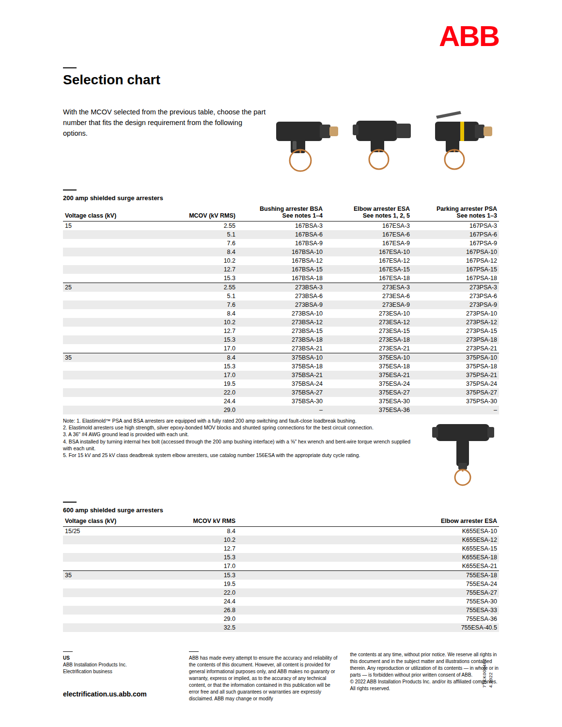ABB
Selection chart
With the MCOV selected from the previous table, choose the part number that fits the design requirement from the following options.
200 amp shielded surge arresters
| Voltage class (kV) | MCOV (kV RMS) | Bushing arrester BSA See notes 1–4 | Elbow arrester ESA See notes 1, 2, 5 | Parking arrester PSA See notes 1–3 |
| --- | --- | --- | --- | --- |
| 15 | 2.55 | 167BSA-3 | 167ESA-3 | 167PSA-3 |
| | 5.1 | 167BSA-6 | 167ESA-6 | 167PSA-6 |
| | 7.6 | 167BSA-9 | 167ESA-9 | 167PSA-9 |
| | 8.4 | 167BSA-10 | 167ESA-10 | 167PSA-10 |
| | 10.2 | 167BSA-12 | 167ESA-12 | 167PSA-12 |
| | 12.7 | 167BSA-15 | 167ESA-15 | 167PSA-15 |
| | 15.3 | 167BSA-18 | 167ESA-18 | 167PSA-18 |
| 25 | 2.55 | 273BSA-3 | 273ESA-3 | 273PSA-3 |
| | 5.1 | 273BSA-6 | 273ESA-6 | 273PSA-6 |
| | 7.6 | 273BSA-9 | 273ESA-9 | 273PSA-9 |
| | 8.4 | 273BSA-10 | 273ESA-10 | 273PSA-10 |
| | 10.2 | 273BSA-12 | 273ESA-12 | 273PSA-12 |
| | 12.7 | 273BSA-15 | 273ESA-15 | 273PSA-15 |
| | 15.3 | 273BSA-18 | 273ESA-18 | 273PSA-18 |
| | 17.0 | 273BSA-21 | 273ESA-21 | 273PSA-21 |
| 35 | 8.4 | 375BSA-10 | 375ESA-10 | 375PSA-10 |
| | 15.3 | 375BSA-18 | 375ESA-18 | 375PSA-18 |
| | 17.0 | 375BSA-21 | 375ESA-21 | 375PSA-21 |
| | 19.5 | 375BSA-24 | 375ESA-24 | 375PSA-24 |
| | 22.0 | 375BSA-27 | 375ESA-27 | 375PSA-27 |
| | 24.4 | 375BSA-30 | 375ESA-30 | 375PSA-30 |
| | 29.0 | – | 375ESA-36 | – |
Note: 1. Elastimold™ PSA and BSA arresters are equipped with a fully rated 200 amp switching and fault-close loadbreak bushing.
2. Elastimold arresters use high strength, silver epoxy-bonded MOV blocks and shunted spring connections for the best circuit connection.
3. A 36" #4 AWG ground lead is provided with each unit.
4. BSA installed by turning internal hex bolt (accessed through the 200 amp bushing interface) with a ⅝" hex wrench and bent-wire torque wrench supplied with each unit.
5. For 15 kV and 25 kV class deadbreak system elbow arresters, use catalog number 156ESA with the appropriate duty cycle rating.
600 amp shielded surge arresters
| Voltage class (kV) | MCOV kV RMS | Elbow arrester ESA |
| --- | --- | --- |
| 15/25 | 8.4 | K655ESA-10 |
| | 10.2 | K655ESA-12 |
| | 12.7 | K655ESA-15 |
| | 15.3 | K655ESA-18 |
| | 17.0 | K655ESA-21 |
| 35 | 15.3 | 755ESA-18 |
| | 19.5 | 755ESA-24 |
| | 22.0 | 755ESA-27 |
| | 24.4 | 755ESA-30 |
| | 26.8 | 755ESA-33 |
| | 29.0 | 755ESA-36 |
| | 32.5 | 755ESA-40.5 |
US
ABB Installation Products Inc.
Electrification business
electrification.us.abb.com
ABB has made every attempt to ensure the accuracy and reliability of the contents of this document. However, all content is provided for general informational purposes only, and ABB makes no guaranty or warranty, express or implied, as to the accuracy of any technical content, or that the information contained in this publication will be error free and all such guarantees or warranties are expressly disclaimed. ABB may change or modify
the contents at any time, without prior notice. We reserve all rights in this document and in the subject matter and illustrations contained therein. Any reproduction or utilization of its contents — in whole or in parts — is forbidden without prior written consent of ABB.
© 2022 ABB Installation Products Inc. and/or its affiliated companies. All rights reserved.
7TKK000462 4.2022